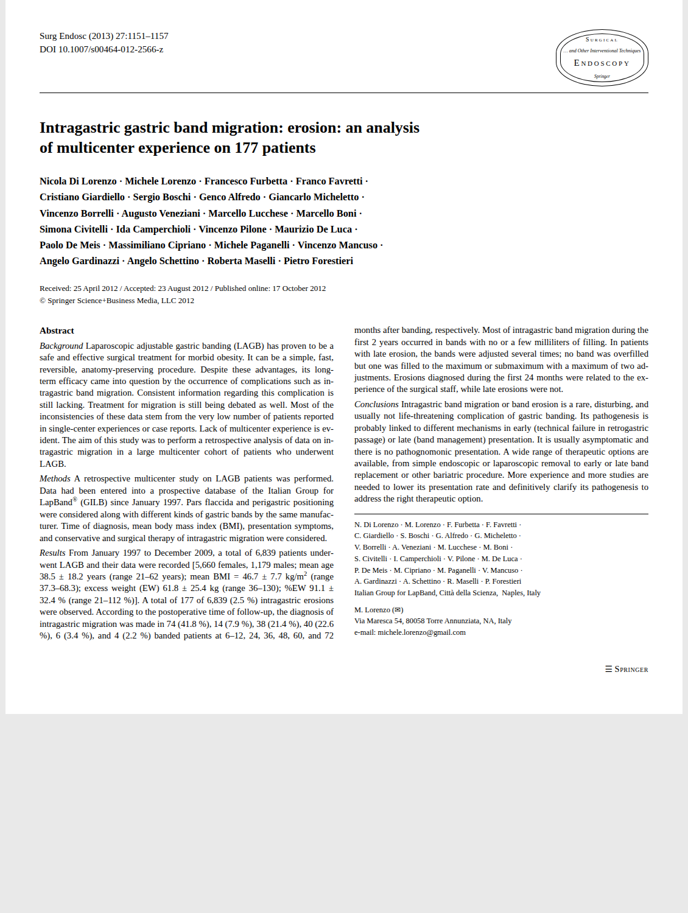Surg Endosc (2013) 27:1151–1157
DOI 10.1007/s00464-012-2566-z
Surgical
… and Other Interventional Techniques
Endoscopy
Springer
Intragastric gastric band migration: erosion: an analysis
of multicenter experience on 177 patients
Nicola Di Lorenzo · Michele Lorenzo · Francesco Furbetta · Franco Favretti ·
Cristiano Giardiello · Sergio Boschi · Genco Alfredo · Giancarlo Micheletto ·
Vincenzo Borrelli · Augusto Veneziani · Marcello Lucchese · Marcello Boni ·
Simona Civitelli · Ida Camperchioli · Vincenzo Pilone · Maurizio De Luca ·
Paolo De Meis · Massimiliano Cipriano · Michele Paganelli · Vincenzo Mancuso ·
Angelo Gardinazzi · Angelo Schettino · Roberta Maselli · Pietro Forestieri
Received: 25 April 2012 / Accepted: 23 August 2012 / Published online: 17 October 2012
© Springer Science+Business Media, LLC 2012
Abstract
Background Laparoscopic adjustable gastric banding (LAGB) has proven to be a safe and effective surgical treatment for morbid obesity. It can be a simple, fast, reversible, anatomy-preserving procedure. Despite these advantages, its long-term efficacy came into question by the occurrence of complications such as intragastric band migration. Consistent information regarding this complication is still lacking. Treatment for migration is still being debated as well. Most of the inconsistencies of these data stem from the very low number of patients reported in single-center experiences or case reports. Lack of multicenter experience is evident. The aim of this study was to perform a retrospective analysis of data on intragastric migration in a large multicenter cohort of patients who underwent LAGB.
Methods A retrospective multicenter study on LAGB patients was performed. Data had been entered into a prospective database of the Italian Group for LapBand® (GILB) since January 1997. Pars flaccida and perigastric positioning were considered along with different kinds of gastric bands by the same manufacturer. Time of diagnosis, mean body mass index (BMI), presentation symptoms, and conservative and surgical therapy of intragastric migration were considered.
Results From January 1997 to December 2009, a total of 6,839 patients underwent LAGB and their data were recorded [5,660 females, 1,179 males; mean age 38.5 ± 18.2 years (range 21–62 years); mean BMI = 46.7 ± 7.7 kg/m2 (range 37.3–68.3); excess weight (EW) 61.8 ± 25.4 kg (range 36–130); %EW 91.1 ± 32.4 % (range 21–112 %)]. A total of 177 of 6,839 (2.5 %) intragastric erosions were observed. According to the postoperative time of follow-up, the diagnosis of intragastric migration was made in 74 (41.8 %), 14 (7.9 %), 38 (21.4 %), 40 (22.6 %), 6 (3.4 %), and 4 (2.2 %) banded patients at 6–12, 24, 36, 48, 60, and 72 months after banding, respectively. Most of intragastric band migration during the first 2 years occurred in bands with no or a few milliliters of filling. In patients with late erosion, the bands were adjusted several times; no band was overfilled but one was filled to the maximum or submaximum with a maximum of two adjustments. Erosions diagnosed during the first 24 months were related to the experience of the surgical staff, while late erosions were not.
Conclusions Intragastric band migration or band erosion is a rare, disturbing, and usually not life-threatening complication of gastric banding. Its pathogenesis is probably linked to different mechanisms in early (technical failure in retrogastric passage) or late (band management) presentation. It is usually asymptomatic and there is no pathognomonic presentation. A wide range of therapeutic options are available, from simple endoscopic or laparoscopic removal to early or late band replacement or other bariatric procedure. More experience and more studies are needed to lower its presentation rate and definitively clarify its pathogenesis to address the right therapeutic option.
N. Di Lorenzo · M. Lorenzo · F. Furbetta · F. Favretti ·
C. Giardiello · S. Boschi · G. Alfredo · G. Micheletto ·
V. Borrelli · A. Veneziani · M. Lucchese · M. Boni ·
S. Civitelli · I. Camperchioli · V. Pilone · M. De Luca ·
P. De Meis · M. Cipriano · M. Paganelli · V. Mancuso ·
A. Gardinazzi · A. Schettino · R. Maselli · P. Forestieri
Italian Group for LapBand, Città della Scienza, Naples, Italy
M. Lorenzo (✉)
Via Maresca 54, 80058 Torre Annunziata, NA, Italy
e-mail: michele.lorenzo@gmail.com
☰Springer